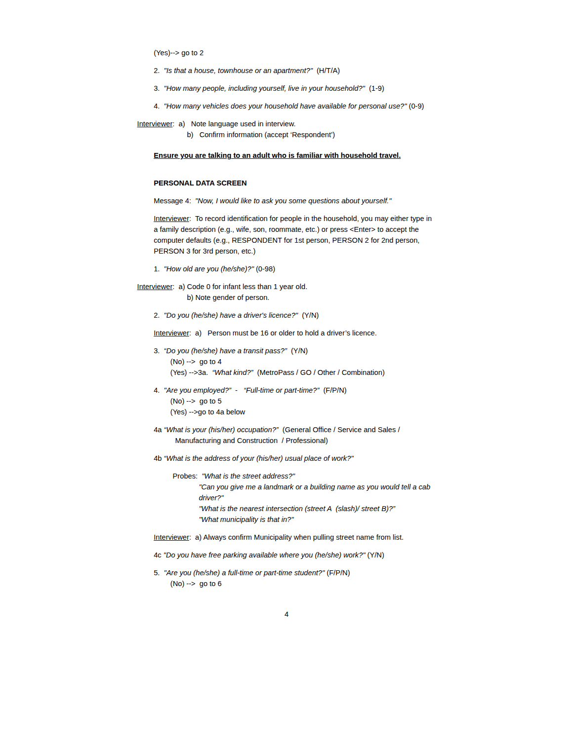(Yes)--> go to 2
2. "Is that a house, townhouse or an apartment?" (H/T/A)
3. "How many people, including yourself, live in your household?" (1-9)
4. "How many vehicles does your household have available for personal use?" (0-9)
Interviewer: a) Note language used in interview.
b) Confirm information (accept ‘Respondent’)
Ensure you are talking to an adult who is familiar with household travel.
PERSONAL DATA SCREEN
Message 4: "Now, I would like to ask you some questions about yourself."
Interviewer: To record identification for people in the household, you may either type in a family description (e.g., wife, son, roommate, etc.) or press <Enter> to accept the computer defaults (e.g., RESPONDENT for 1st person, PERSON 2 for 2nd person, PERSON 3 for 3rd person, etc.)
1. "How old are you (he/she)?" (0-98)
Interviewer: a) Code 0 for infant less than 1 year old.
b) Note gender of person.
2. "Do you (he/she) have a driver's licence?" (Y/N)
Interviewer: a) Person must be 16 or older to hold a driver’s licence.
3. “Do you (he/she) have a transit pass?” (Y/N)
(No) --> go to 4
(Yes) -->3a. “What kind?” (MetroPass / GO / Other / Combination)
4. "Are you employed?” - “Full-time or part-time?” (F/P/N)
(No) --> go to 5
(Yes) -->go to 4a below
4a “What is your (his/her) occupation?” (General Office / Service and Sales / Manufacturing and Construction / Professional)
4b “What is the address of your (his/her) usual place of work?"
Probes: "What is the street address?"
"Can you give me a landmark or a building name as you would tell a cab driver?"
"What is the nearest intersection (street A (slash)/ street B)?”
"What municipality is that in?"
Interviewer: a) Always confirm Municipality when pulling street name from list.
4c "Do you have free parking available where you (he/she) work?" (Y/N)
5. "Are you (he/she) a full-time or part-time student?" (F/P/N)
(No) --> go to 6
4